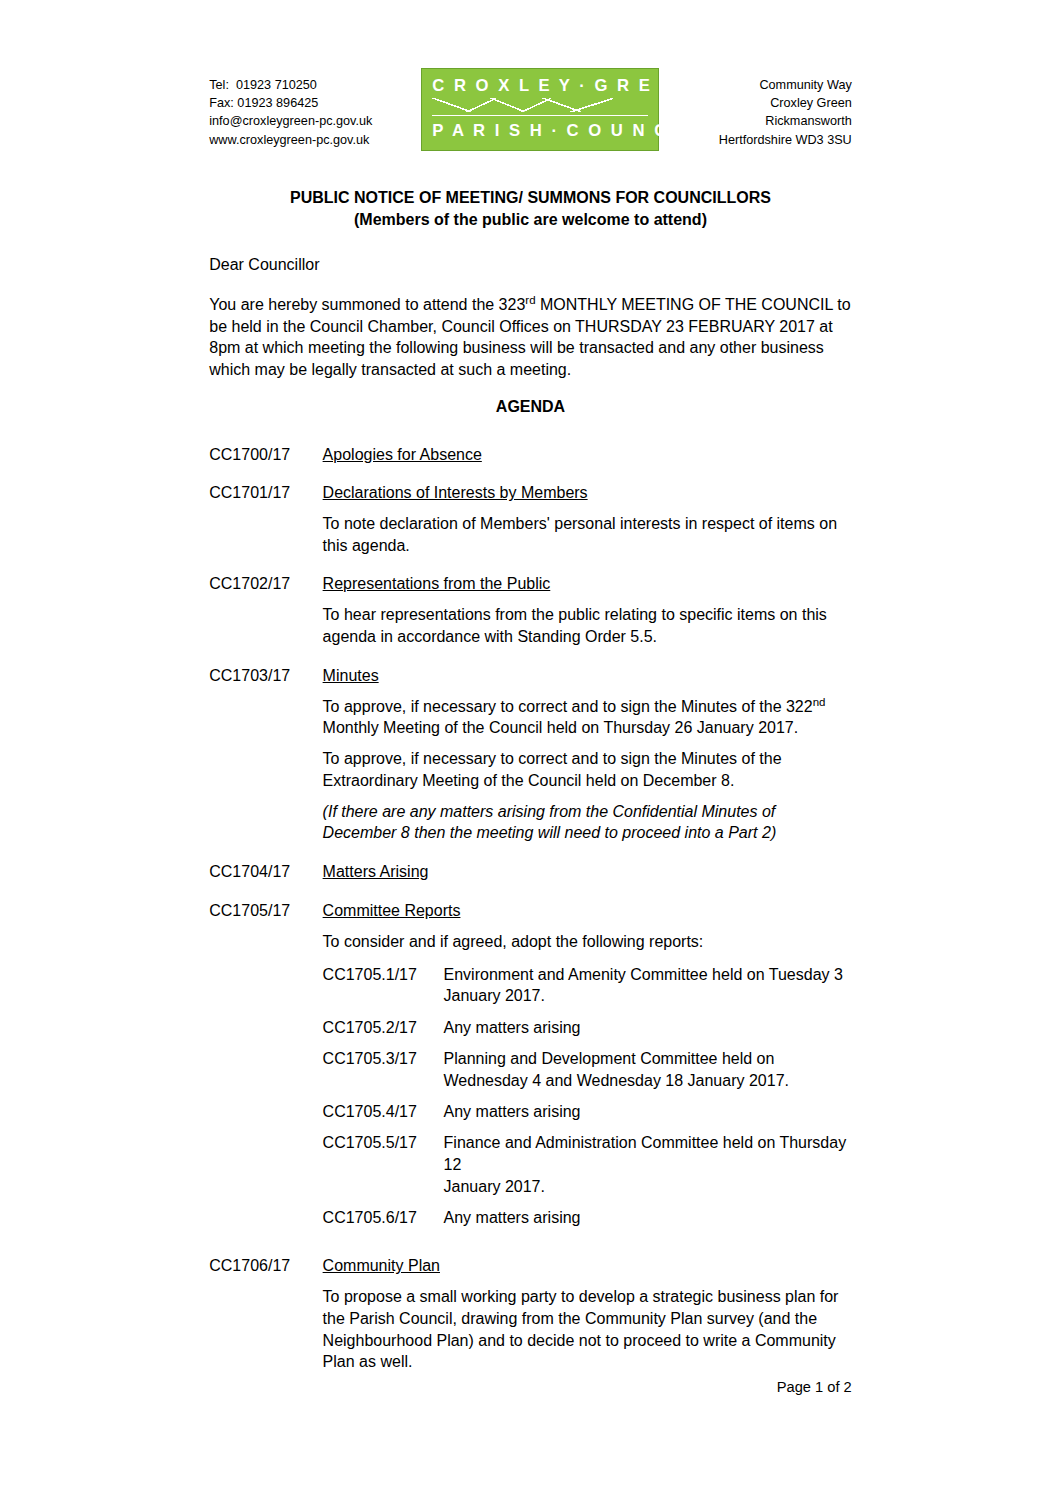Tel: 01923 710250
Fax: 01923 896425
info@croxleygreen-pc.gov.uk
www.croxleygreen-pc.gov.uk
C R O X L E Y · G R E E N P A R I S H · C O U N C I L
Community Way
Croxley Green
Rickmansworth
Hertfordshire WD3 3SU
PUBLIC NOTICE OF MEETING/ SUMMONS FOR COUNCILLORS
(Members of the public are welcome to attend)
Dear Councillor
You are hereby summoned to attend the 323rd MONTHLY MEETING OF THE COUNCIL to be held in the Council Chamber, Council Offices on THURSDAY 23 FEBRUARY 2017 at 8pm at which meeting the following business will be transacted and any other business which may be legally transacted at such a meeting.
AGENDA
CC1700/17
Apologies for Absence
CC1701/17
Declarations of Interests by Members
To note declaration of Members' personal interests in respect of items on this agenda.
CC1702/17
Representations from the Public
To hear representations from the public relating to specific items on this agenda in accordance with Standing Order 5.5.
CC1703/17
Minutes
To approve, if necessary to correct and to sign the Minutes of the 322nd Monthly Meeting of the Council held on Thursday 26 January 2017.
To approve, if necessary to correct and to sign the Minutes of the Extraordinary Meeting of the Council held on December 8.
(If there are any matters arising from the Confidential Minutes of December 8 then the meeting will need to proceed into a Part 2)
CC1704/17
Matters Arising
CC1705/17
Committee Reports
To consider and if agreed, adopt the following reports:
CC1705.1/17
Environment and Amenity Committee held on Tuesday 3 January 2017.
CC1705.2/17
Any matters arising
CC1705.3/17
Planning and Development Committee held on Wednesday 4 and Wednesday 18 January 2017.
CC1705.4/17
Any matters arising
CC1705.5/17
Finance and Administration Committee held on Thursday 12
January 2017.
CC1705.6/17
Any matters arising
CC1706/17
Community Plan
To propose a small working party to develop a strategic business plan for the Parish Council, drawing from the Community Plan survey (and the Neighbourhood Plan) and to decide not to proceed to write a Community Plan as well.
Page 1 of 2